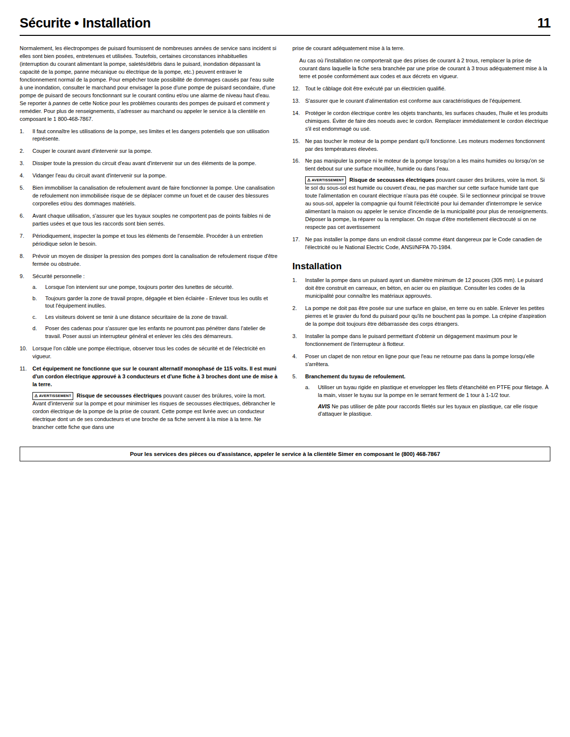Sécurite • Installation
11
Normalement, les électropompes de puisard fournissent de nombreuses années de service sans incident si elles sont bien posées, entretenues et utilisées. Toutefois, certaines circonstances inhabituelles (interruption du courant alimentant la pompe, saletés/débris dans le puisard, inondation dépassant la capacité de la pompe, panne mécanique ou électrique de la pompe, etc.) peuvent entraver le fonctionnement normal de la pompe. Pour empêcher toute possibilité de dommages causés par l'eau suite à une inondation, consulter le marchand pour envisager la pose d'une pompe de puisard secondaire, d'une pompe de puisard de secours fonctionnant sur le courant continu et/ou une alarme de niveau haut d'eau. Se reporter à pannes de cette Notice pour les problèmes courants des pompes de puisard et comment y remédier. Pour plus de renseignements, s'adresser au marchand ou appeler le service à la clientèle en composant le 1 800-468-7867.
Il faut connaître les utilisations de la pompe, ses limites et les dangers potentiels que son utilisation représente.
Couper le courant avant d'intervenir sur la pompe.
Dissiper toute la pression du circuit d'eau avant d'intervenir sur un des éléments de la pompe.
Vidanger l'eau du circuit avant d'intervenir sur la pompe.
Bien immobiliser la canalisation de refoulement avant de faire fonctionner la pompe. Une canalisation de refoulement non immobilisée risque de se déplacer comme un fouet et de causer des blessures corporelles et/ou des dommages matériels.
Avant chaque utilisation, s'assurer que les tuyaux souples ne comportent pas de points faibles ni de parties usées et que tous les raccords sont bien serrés.
Périodiquement, inspecter la pompe et tous les éléments de l'ensemble. Procéder à un entretien périodique selon le besoin.
Prévoir un moyen de dissiper la pression des pompes dont la canalisation de refoulement risque d'être fermée ou obstruée.
Sécurité personnelle :
Lorsque l'on intervient sur une pompe, toujours porter des lunettes de sécurité.
Toujours garder la zone de travail propre, dégagée et bien éclairée - Enlever tous les outils et tout l'équipement inutiles.
Les visiteurs doivent se tenir à une distance sécuritaire de la zone de travail.
Poser des cadenas pour s'assurer que les enfants ne pourront pas pénétrer dans l'atelier de travail. Poser aussi un interrupteur général et enlever les clés des démarreurs.
Lorsque l'on câble une pompe électrique, observer tous les codes de sécurité et de l'électricité en vigueur.
Cet équipement ne fonctionne que sur le courant alternatif monophasé de 115 volts. Il est muni d'un cordon électrique approuvé à 3 conducteurs et d'une fiche à 3 broches dont une de mise à la terre.
AVERTISSEMENT Risque de secousses électriques pouvant causer des brúlures, voire la mort. Avant d'intervenir sur la pompe et pour minimiser les risques de secousses électriques, débrancher le cordon électrique de la pompe de la prise de courant. Cette pompe est livrée avec un conducteur électrique dont un de ses conducteurs et une broche de sa fiche servent à la mise à la terre. Ne brancher cette fiche que dans une
prise de courant adéquatement mise à la terre.
Au cas où l'installation ne comporterait que des prises de courant à 2 trous, remplacer la prise de courant dans laquelle la fiche sera branchée par une prise de courant à 3 trous adéquatement mise à la terre et posée conformément aux codes et aux décrets en vigueur.
Tout le câblage doit être exécuté par un électricien qualifié.
S'assurer que le courant d'alimentation est conforme aux caractéristiques de l'équipement.
Protéger le cordon électrique contre les objets tranchants, les surfaces chaudes, l'huile et les produits chimiques. Éviter de faire des noeuds avec le cordon. Remplacer immédiatement le cordon électrique s'il est endommagé ou usé.
Ne pas toucher le moteur de la pompe pendant qu'il fonctionne. Les moteurs modernes fonctionnent par des températures élevées.
Ne pas manipuler la pompe ni le moteur de la pompe lorsqu'on a les mains humides ou lorsqu'on se tient debout sur une surface mouillée, humide ou dans l'eau.
AVERTISSEMENT Risque de secousses électriques pouvant causer des brúlures, voire la mort. Si le sol du sous-sol est humide ou couvert d'eau, ne pas marcher sur cette surface humide tant que toute l'alimentation en courant électrique n'aura pas été coupée. Si le sectionneur principal se trouve au sous-sol, appeler la compagnie qui fournit l'électricité pour lui demander d'interrompre le service alimentant la maison ou appeler le service d'incendie de la municipalité pour plus de renseignements. Déposer la pompe, la réparer ou la remplacer. On risque d'être mortellement électrocuté si on ne respecte pas cet avertissement
Ne pas installer la pompe dans un endroit classé comme étant dangereux par le Code canadien de l'électricité ou le National Electric Code, ANSI/NFPA 70-1984.
Installation
Installer la pompe dans un puisard ayant un diamètre minimum de 12 pouces (305 mm). Le puisard doit être construit en carreaux, en béton, en acier ou en plastique. Consulter les codes de la municipalité pour connaître les matériaux approuvés.
La pompe ne doit pas être posée sur une surface en glaise, en terre ou en sable. Enlever les petites pierres et le gravier du fond du puisard pour qu'ils ne bouchent pas la pompe. La crépine d'aspiration de la pompe doit toujours être débarrassée des corps étrangers.
Installer la pompe dans le puisard permettant d'obtenir un dégagement maximum pour le fonctionnement de l'interrupteur à flotteur.
Poser un clapet de non retour en ligne pour que l'eau ne retourne pas dans la pompe lorsqu'elle s'arrêtera.
Branchement du tuyau de refoulement.
Utiliser un tuyau rigide en plastique et envelopper les filets d'étanchéité en PTFE pour filetage. À la main, visser le tuyau sur la pompe en le serrant ferment de 1 tour à 1-1/2 tour.
AVIS Ne pas utiliser de pâte pour raccords filetés sur les tuyaux en plastique, car elle risque d'attaquer le plastique.
Pour les services des pièces ou d'assistance, appeler le service à la clientèle Simer en composant le (800) 468-7867